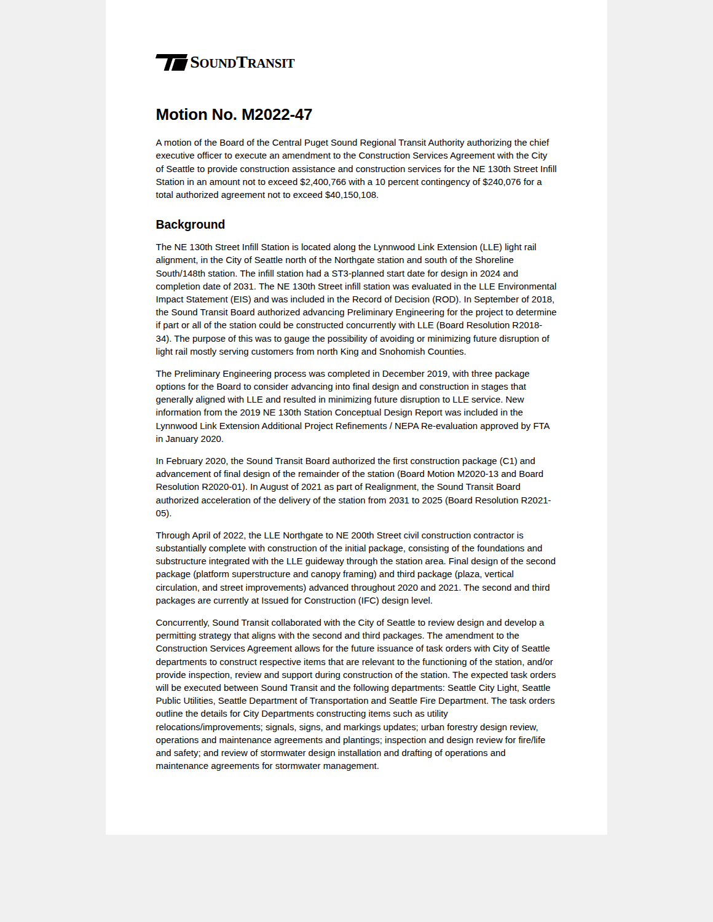SOUNDTRANSIT
Motion No. M2022-47
A motion of the Board of the Central Puget Sound Regional Transit Authority authorizing the chief executive officer to execute an amendment to the Construction Services Agreement with the City of Seattle to provide construction assistance and construction services for the NE 130th Street Infill Station in an amount not to exceed $2,400,766 with a 10 percent contingency of $240,076 for a total authorized agreement not to exceed $40,150,108.
Background
The NE 130th Street Infill Station is located along the Lynnwood Link Extension (LLE) light rail alignment, in the City of Seattle north of the Northgate station and south of the Shoreline South/148th station. The infill station had a ST3-planned start date for design in 2024 and completion date of 2031. The NE 130th Street infill station was evaluated in the LLE Environmental Impact Statement (EIS) and was included in the Record of Decision (ROD). In September of 2018, the Sound Transit Board authorized advancing Preliminary Engineering for the project to determine if part or all of the station could be constructed concurrently with LLE (Board Resolution R2018-34). The purpose of this was to gauge the possibility of avoiding or minimizing future disruption of light rail mostly serving customers from north King and Snohomish Counties.
The Preliminary Engineering process was completed in December 2019, with three package options for the Board to consider advancing into final design and construction in stages that generally aligned with LLE and resulted in minimizing future disruption to LLE service. New information from the 2019 NE 130th Station Conceptual Design Report was included in the Lynnwood Link Extension Additional Project Refinements / NEPA Re-evaluation approved by FTA in January 2020.
In February 2020, the Sound Transit Board authorized the first construction package (C1) and advancement of final design of the remainder of the station (Board Motion M2020-13 and Board Resolution R2020-01). In August of 2021 as part of Realignment, the Sound Transit Board authorized acceleration of the delivery of the station from 2031 to 2025 (Board Resolution R2021-05).
Through April of 2022, the LLE Northgate to NE 200th Street civil construction contractor is substantially complete with construction of the initial package, consisting of the foundations and substructure integrated with the LLE guideway through the station area. Final design of the second package (platform superstructure and canopy framing) and third package (plaza, vertical circulation, and street improvements) advanced throughout 2020 and 2021. The second and third packages are currently at Issued for Construction (IFC) design level.
Concurrently, Sound Transit collaborated with the City of Seattle to review design and develop a permitting strategy that aligns with the second and third packages. The amendment to the Construction Services Agreement allows for the future issuance of task orders with City of Seattle departments to construct respective items that are relevant to the functioning of the station, and/or provide inspection, review and support during construction of the station. The expected task orders will be executed between Sound Transit and the following departments: Seattle City Light, Seattle Public Utilities, Seattle Department of Transportation and Seattle Fire Department. The task orders outline the details for City Departments constructing items such as utility relocations/improvements; signals, signs, and markings updates; urban forestry design review, operations and maintenance agreements and plantings; inspection and design review for fire/life and safety; and review of stormwater design installation and drafting of operations and maintenance agreements for stormwater management.